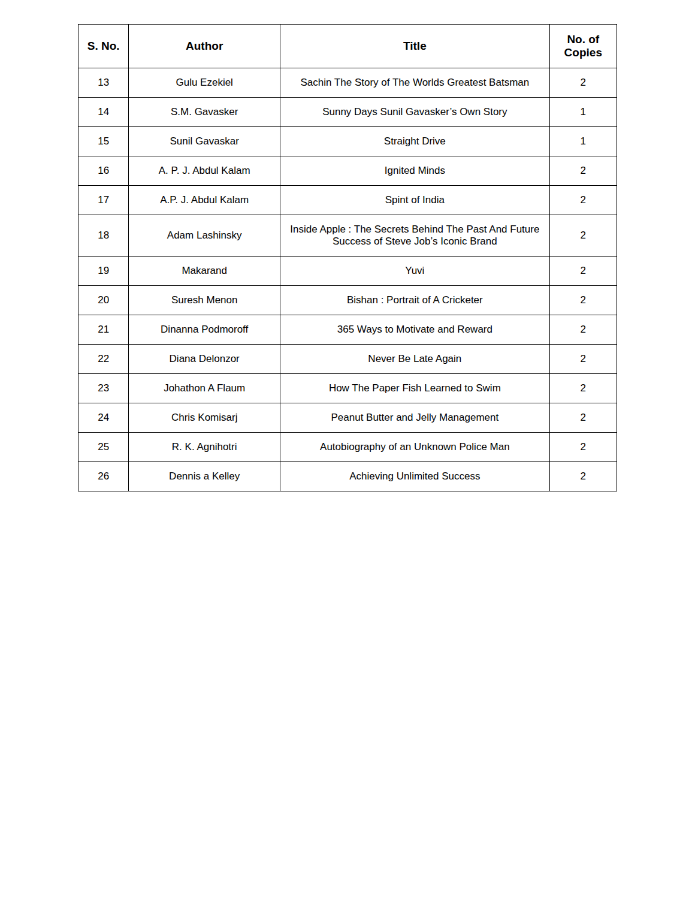| S. No. | Author | Title | No. of Copies |
| --- | --- | --- | --- |
| 13 | Gulu Ezekiel | Sachin The Story of The Worlds Greatest Batsman | 2 |
| 14 | S.M. Gavasker | Sunny Days Sunil Gavasker’s Own Story | 1 |
| 15 | Sunil Gavaskar | Straight Drive | 1 |
| 16 | A. P. J. Abdul Kalam | Ignited Minds | 2 |
| 17 | A.P. J. Abdul Kalam | Spint of India | 2 |
| 18 | Adam Lashinsky | Inside Apple : The Secrets Behind The Past And Future Success of Steve Job’s Iconic Brand | 2 |
| 19 | Makarand | Yuvi | 2 |
| 20 | Suresh Menon | Bishan : Portrait of A Cricketer | 2 |
| 21 | Dinanna Podmoroff | 365 Ways to Motivate and Reward | 2 |
| 22 | Diana Delonzor | Never Be Late Again | 2 |
| 23 | Johathon A Flaum | How The Paper Fish Learned to Swim | 2 |
| 24 | Chris Komisarj | Peanut Butter and Jelly Management | 2 |
| 25 | R. K. Agnihotri | Autobiography of an Unknown Police Man | 2 |
| 26 | Dennis a Kelley | Achieving Unlimited Success | 2 |